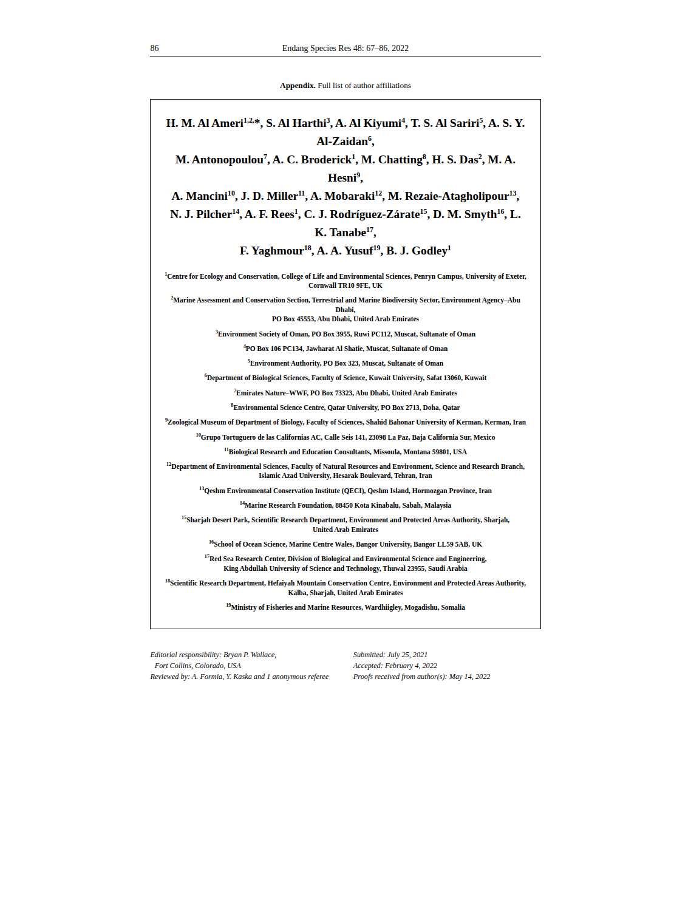86 Endang Species Res 48: 67–86, 2022
Appendix. Full list of author affiliations
H. M. Al Ameri1,2,*, S. Al Harthi3, A. Al Kiyumi4, T. S. Al Sariri5, A. S. Y. Al-Zaidan6,
M. Antonopoulou7, A. C. Broderick1, M. Chatting8, H. S. Das2, M. A. Hesni9,
A. Mancini10, J. D. Miller11, A. Mobaraki12, M. Rezaie-Atagholipour13,
N. J. Pilcher14, A. F. Rees1, C. J. Rodríguez-Zárate15, D. M. Smyth16, L. K. Tanabe17,
F. Yaghmour18, A. A. Yusuf19, B. J. Godley1
1Centre for Ecology and Conservation, College of Life and Environmental Sciences, Penryn Campus, University of Exeter,
Cornwall TR10 9FE, UK
2Marine Assessment and Conservation Section, Terrestrial and Marine Biodiversity Sector, Environment Agency–Abu Dhabi,
PO Box 45553, Abu Dhabi, United Arab Emirates
3Environment Society of Oman, PO Box 3955, Ruwi PC112, Muscat, Sultanate of Oman
4PO Box 106 PC134, Jawharat Al Shatie, Muscat, Sultanate of Oman
5Environment Authority, PO Box 323, Muscat, Sultanate of Oman
6Department of Biological Sciences, Faculty of Science, Kuwait University, Safat 13060, Kuwait
7Emirates Nature–WWF, PO Box 73323, Abu Dhabi, United Arab Emirates
8Environmental Science Centre, Qatar University, PO Box 2713, Doha, Qatar
9Zoological Museum of Department of Biology, Faculty of Sciences, Shahid Bahonar University of Kerman, Kerman, Iran
10Grupo Tortuguero de las Californias AC, Calle Seis 141, 23098 La Paz, Baja California Sur, Mexico
11Biological Research and Education Consultants, Missoula, Montana 59801, USA
12Department of Environmental Sciences, Faculty of Natural Resources and Environment, Science and Research Branch,
Islamic Azad University, Hesarak Boulevard, Tehran, Iran
13Qeshm Environmental Conservation Institute (QECI), Qeshm Island, Hormozgan Province, Iran
14Marine Research Foundation, 88450 Kota Kinabalu, Sabah, Malaysia
15Sharjah Desert Park, Scientific Research Department, Environment and Protected Areas Authority, Sharjah,
United Arab Emirates
16School of Ocean Science, Marine Centre Wales, Bangor University, Bangor LL59 5AB, UK
17Red Sea Research Center, Division of Biological and Environmental Science and Engineering,
King Abdullah University of Science and Technology, Thuwal 23955, Saudi Arabia
18Scientific Research Department, Hefaiyah Mountain Conservation Centre, Environment and Protected Areas Authority,
Kalba, Sharjah, United Arab Emirates
19Ministry of Fisheries and Marine Resources, Wardhiigley, Mogadishu, Somalia
Editorial responsibility: Bryan P. Wallace,
Fort Collins, Colorado, USA
Reviewed by: A. Formia, Y. Kaska and 1 anonymous referee
Submitted: July 25, 2021
Accepted: February 4, 2022
Proofs received from author(s): May 14, 2022